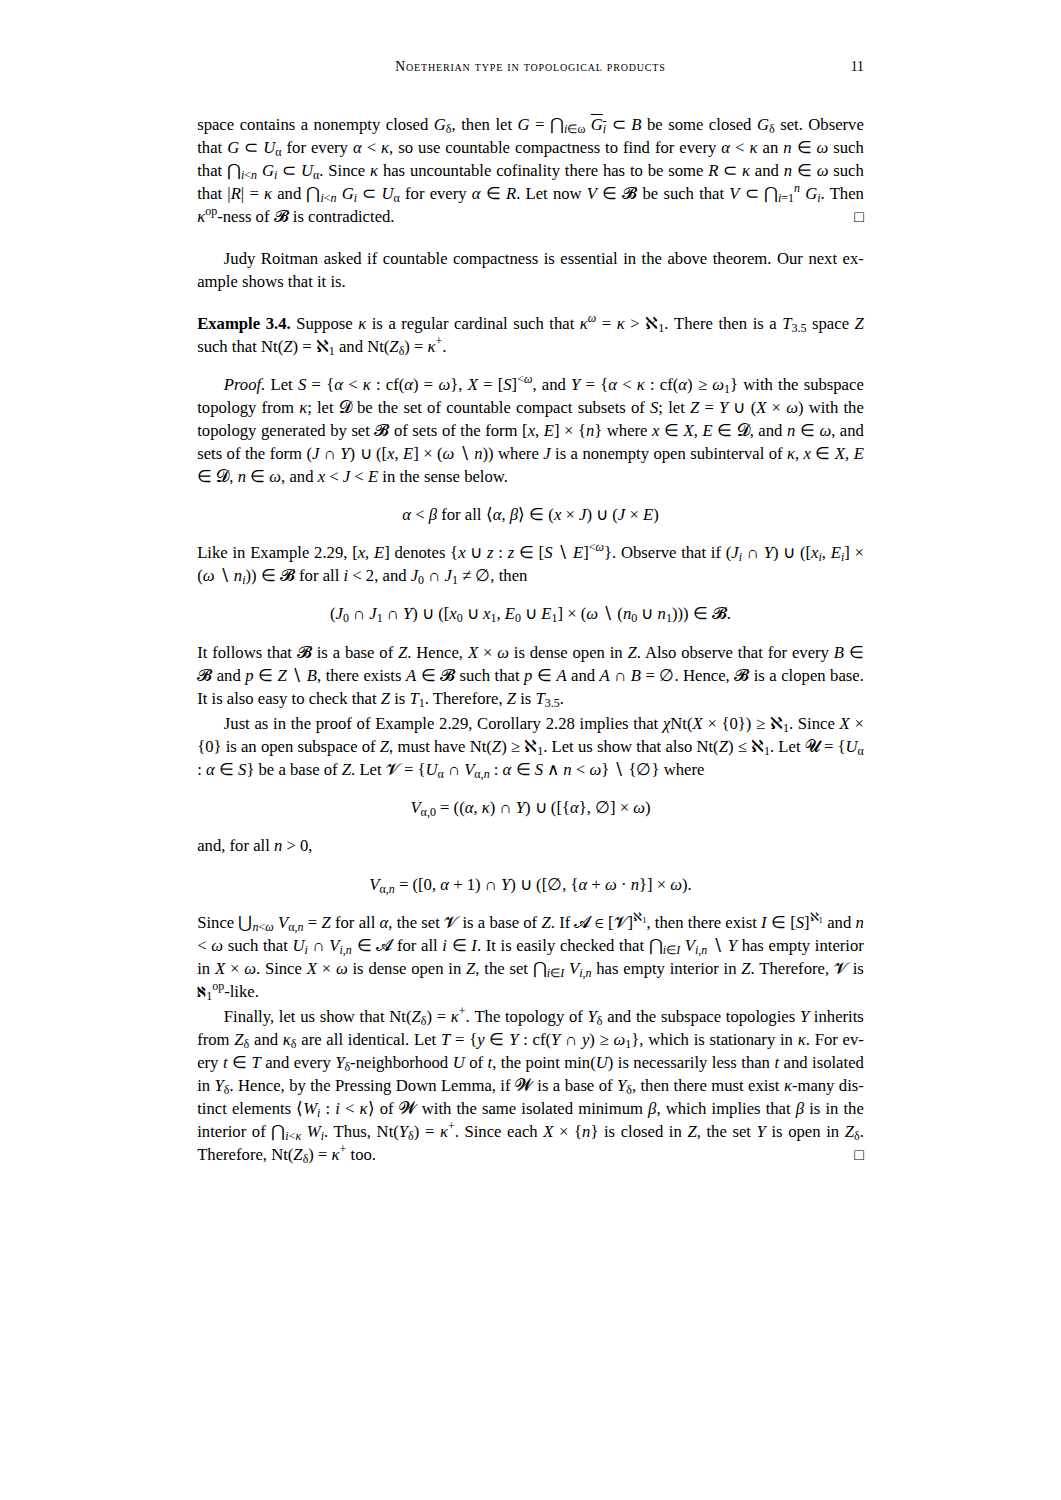Noetherian type in topological products 11
space contains a nonempty closed Gδ, then let G = ⋂i∈ω Gi ⊂ B be some closed Gδ set. Observe that G ⊂ Uα for every α < κ, so use countable compactness to find for every α < κ an n ∈ ω such that ⋂i<n Gi ⊂ Uα. Since κ has uncountable cofinality there has to be some R ⊂ κ and n ∈ ω such that |R| = κ and ⋂i<n Gi ⊂ Uα for every α ∈ R. Let now V ∈ 𝓑 be such that V ⊂ ⋂i=1n Gi. Then κop-ness of 𝓑 is contradicted.
Judy Roitman asked if countable compactness is essential in the above theorem. Our next example shows that it is.
Example 3.4. Suppose κ is a regular cardinal such that κω = κ > ℵ1. There then is a T3.5 space Z such that Nt(Z) = ℵ1 and Nt(Zδ) = κ+.
Proof. Let S = {α < κ : cf(α) = ω}, X = [S]<ω, and Y = {α < κ : cf(α) ≥ ω1} with the subspace topology from κ; let 𝓓 be the set of countable compact subsets of S; let Z = Y ∪ (X × ω) with the topology generated by set 𝓑 of sets of the form [x, E] × {n} where x ∈ X, E ∈ 𝓓, and n ∈ ω, and sets of the form (J ∩ Y) ∪ ([x, E] × (ω ∖ n)) where J is a nonempty open subinterval of κ, x ∈ X, E ∈ 𝓓, n ∈ ω, and x < J < E in the sense below.
α < β for all ⟨α, β⟩ ∈ (x × J) ∪ (J × E)
Like in Example 2.29, [x, E] denotes {x ∪ z : z ∈ [S ∖ E]<ω}. Observe that if (Ji ∩ Y) ∪ ([xi, Ei] × (ω ∖ ni)) ∈ 𝓑 for all i < 2, and J0 ∩ J1 ≠ ∅, then
(J0 ∩ J1 ∩ Y) ∪ ([x0 ∪ x1, E0 ∪ E1] × (ω ∖ (n0 ∪ n1))) ∈ 𝓑.
It follows that 𝓑 is a base of Z. Hence, X × ω is dense open in Z. Also observe that for every B ∈ 𝓑 and p ∈ Z ∖ B, there exists A ∈ 𝓑 such that p ∈ A and A ∩ B = ∅. Hence, 𝓑 is a clopen base. It is also easy to check that Z is T1. Therefore, Z is T3.5.
Just as in the proof of Example 2.29, Corollary 2.28 implies that χ Nt(X × {0}) ≥ ℵ1. Since X × {0} is an open subspace of Z, must have Nt(Z) ≥ ℵ1. Let us show that also Nt(Z) ≤ ℵ1. Let 𝓤 = {Uα : α ∈ S} be a base of Z. Let 𝓥 = {Uα ∩ Vα,n : α ∈ S ∧ n < ω} ∖ {∅} where
Vα,0 = ((α, κ) ∩ Y) ∪ ([{α}, ∅] × ω)
and, for all n > 0,
Vα,n = ([0, α + 1) ∩ Y) ∪ ([∅, {α + ω · n}] × ω).
Since ⋃n<ω Vα,n = Z for all α, the set 𝓥 is a base of Z. If 𝓐 ∈ [𝓥]ℵ1, then there exist I ∈ [S]ℵ1 and n < ω such that Ui ∩ Vi,n ∈ 𝓐 for all i ∈ I. It is easily checked that ⋂i∈I Vi,n ∖ Y has empty interior in X × ω. Since X × ω is dense open in Z, the set ⋂i∈I Vi,n has empty interior in Z. Therefore, 𝓥 is ℵ1op-like.
Finally, let us show that Nt(Zδ) = κ+. The topology of Yδ and the subspace topologies Y inherits from Zδ and κδ are all identical. Let T = {y ∈ Y : cf(Y ∩ y) ≥ ω1}, which is stationary in κ. For every t ∈ T and every Yδ-neighborhood U of t, the point min(U) is necessarily less than t and isolated in Yδ. Hence, by the Pressing Down Lemma, if 𝓦 is a base of Yδ, then there must exist κ-many distinct elements ⟨Wi : i < κ⟩ of 𝓦 with the same isolated minimum β, which implies that β is in the interior of ⋂i<κ Wi. Thus, Nt(Yδ) = κ+. Since each X × {n} is closed in Z, the set Y is open in Zδ. Therefore, Nt(Zδ) = κ+ too.